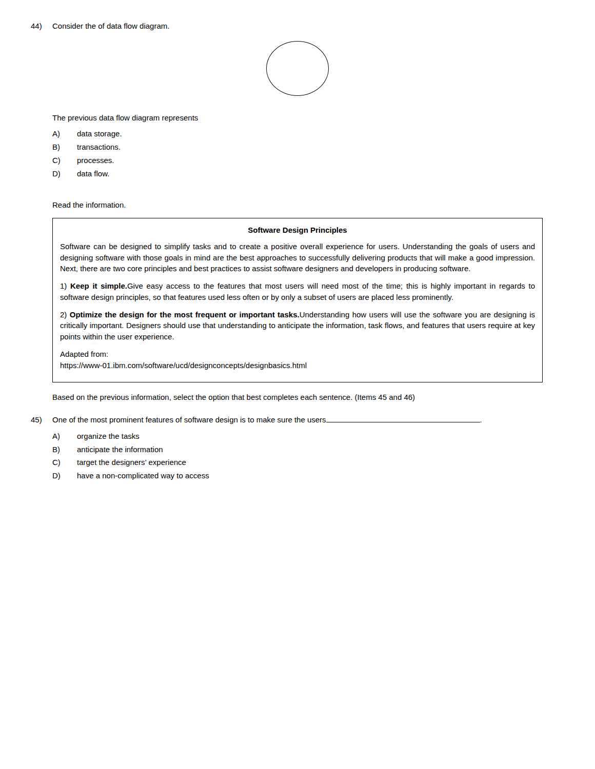44)
Consider the of data flow diagram.
The previous data flow diagram represents
A) data storage.
B) transactions.
C) processes.
D) data flow.
Read the information.
Software Design Principles
Software can be designed to simplify tasks and to create a positive overall experience for users. Understanding the goals of users and designing software with those goals in mind are the best approaches to successfully delivering products that will make a good impression. Next, there are two core principles and best practices to assist software designers and developers in producing software.
1) Keep it simple. Give easy access to the features that most users will need most of the time; this is highly important in regards to software design principles, so that features used less often or by only a subset of users are placed less prominently.
2) Optimize the design for the most frequent or important tasks. Understanding how users will use the software you are designing is critically important. Designers should use that understanding to anticipate the information, task flows, and features that users require at key points within the user experience.
Adapted from:https://www-01.ibm.com/software/ucd/designconcepts/designbasics.html
Based on the previous information, select the option that best completes each sentence. (Items 45 and 46)
45)
One of the most prominent features of software design is to make sure the users .
A) organize the tasks
B) anticipate the information
C) target the designers’ experience
D) have a non-complicated way to access